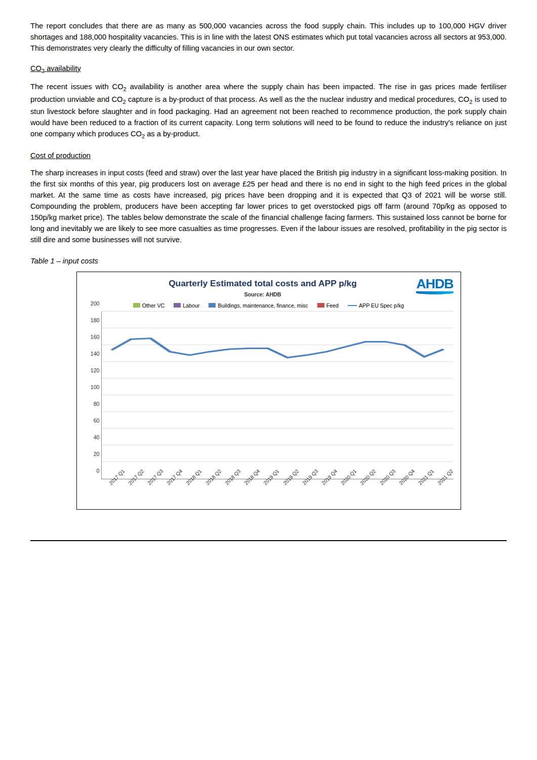The report concludes that there are as many as 500,000 vacancies across the food supply chain. This includes up to 100,000 HGV driver shortages and 188,000 hospitality vacancies. This is in line with the latest ONS estimates which put total vacancies across all sectors at 953,000. This demonstrates very clearly the difficulty of filling vacancies in our own sector.
CO2 availability
The recent issues with CO2 availability is another area where the supply chain has been impacted. The rise in gas prices made fertiliser production unviable and CO2 capture is a by-product of that process. As well as the the nuclear industry and medical procedures, CO2 is used to stun livestock before slaughter and in food packaging. Had an agreement not been reached to recommence production, the pork supply chain would have been reduced to a fraction of its current capacity. Long term solutions will need to be found to reduce the industry's reliance on just one company which produces CO2 as a by-product.
Cost of production
The sharp increases in input costs (feed and straw) over the last year have placed the British pig industry in a significant loss-making position. In the first six months of this year, pig producers lost on average £25 per head and there is no end in sight to the high feed prices in the global market. At the same time as costs have increased, pig prices have been dropping and it is expected that Q3 of 2021 will be worse still. Compounding the problem, producers have been accepting far lower prices to get overstocked pigs off farm (around 70p/kg as opposed to 150p/kg market price). The tables below demonstrate the scale of the financial challenge facing farmers. This sustained loss cannot be borne for long and inevitably we are likely to see more casualties as time progresses. Even if the labour issues are resolved, profitability in the pig sector is still dire and some businesses will not survive.
Table 1 – input costs
Quarterly Estimated total costs and APP p/kg
Source: AHDB
AHDB
Other VC Labour Buildings, maintenance, finance, misc Feed APP EU Spec p/kg
200
180
160
140
120
100
80
60
40
20
0
2017 Q1 2017 Q2 2017 Q3 2017 Q4 2018 Q1 2018 Q2 2018 Q3 2018 Q4 2019 Q1 2019 Q2 2019 Q3 2019 Q4 2020 Q1 2020 Q2 2020 Q3 2020 Q4 2021 Q1 2021 Q2